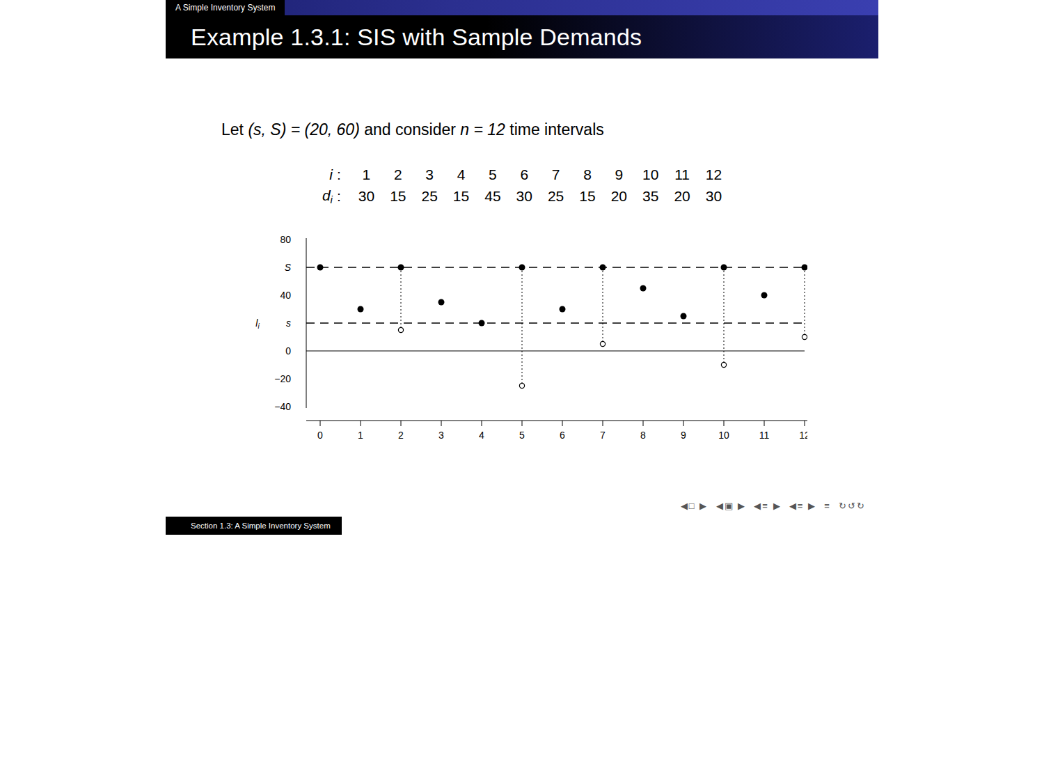A Simple Inventory System
Example 1.3.1: SIS with Sample Demands
Let (s, S) = (20, 60) and consider n = 12 time intervals
| i | : | 1 | 2 | 3 | 4 | 5 | 6 | 7 | 8 | 9 | 10 | 11 | 12 |
| d i | : | 30 | 15 | 25 | 15 | 45 | 30 | 25 | 15 | 20 | 35 | 20 | 30 |
geometry: x: i=0 at 120, step 70 => i=12 at 960 (too wide) -> use step 58: i=12 at 816 y: value 80 at y=20, value -40 at y=260 => scale: 240px / 120 units = 2 px per unit y(v) = 20 + (80 - v) * 2 80 S 40 s 0 −20 −40 li 0 1 2 3 4 5 6 7 8 9 10 11 12 i
◀□ ▶ ◀▣ ▶ ◀≡ ▶ ◀≡ ▶ ≡ ↻↺↻
Section 1.3: A Simple Inventory System
Discrete-Event Simulation ©2006 Pearson Ed., Inc. 0-13-142917-5